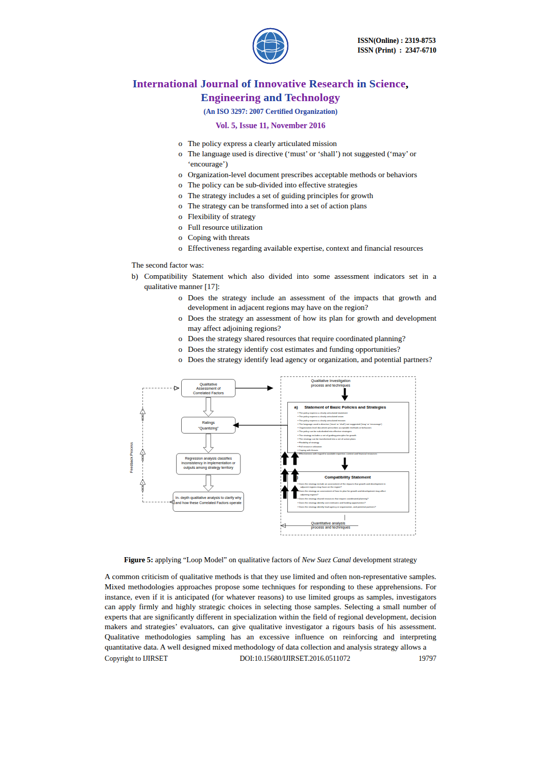ISSN(Online) : 2319-8753
ISSN (Print) : 2347-6710
International Journal of Innovative Research in Science,
Engineering and Technology
(An ISO 3297: 2007 Certified Organization)
Vol. 5, Issue 11, November 2016
The policy express a clearly articulated mission
The language used is directive (‘must’ or ‘shall’) not suggested (‘may’ or ‘encourage’)
Organization-level document prescribes acceptable methods or behaviors
The policy can be sub-divided into effective strategies
The strategy includes a set of guiding principles for growth
The strategy can be transformed into a set of action plans
Flexibility of strategy
Full resource utilization
Coping with threats
Effectiveness regarding available expertise, context and financial resources
The second factor was:
b) Compatibility Statement which also divided into some assessment indicators set in a qualitative manner [17]:
Does the strategy include an assessment of the impacts that growth and development in adjacent regions may have on the region?
Does the strategy an assessment of how its plan for growth and development may affect adjoining regions?
Does the strategy shared resources that require coordinated planning?
Does the strategy identify cost estimates and funding opportunities?
Does the strategy identify lead agency or organization, and potential partners?
Qualitative Assessment of Correlated Factors Ratings “Quantizing” Regression analysis classifies inconsistency in implementation or outputs among strategy territory In- depth qualitative analysis to clarify why and how these Correlated Factors operate Feedback Process Qualitative Investigation process and techniques a) Statement of Basic Policies and Strategies ▪ The policy express a clearly articulated statement ▪ The policy express a clearly articulated vision ▪ The policy express a clearly articulated mission ▪ The language used is directive (‘must’ or ‘shall’) not suggested (‘may’ or ‘encourage’) ▪ Organization-level document prescribes acceptable methods or behaviors ▪ The policy can be sub-divided into effective strategies ▪ The strategy includes a set of guiding principles for growth ▪ The strategy can be transformed into a set of action plans ▪ Flexibility of strategy ▪ Full resource utilization ▪ Coping with threats ▪ Effectiveness with regard to available expertise, context and financial resources b) Compatibility Statement ▪ Does the strategy include an assessment of the impacts that growth and development in adjacent regions may have on the region? ▪ Does the strategy an assessment of how its plan for growth and development may affect adjoining regions? ▪ Does the strategy shared resources that require coordinated planning? ▪ Does the strategy identify cost estimates and funding opportunities? ▪ Does the strategy identify lead agency or organization, and potential partners? Quantitative analysis process and techniques
Figure 5: applying “Loop Model” on qualitative factors of New Suez Canal development strategy
A common criticism of qualitative methods is that they use limited and often non-representative samples. Mixed methodologies approaches propose some techniques for responding to these apprehensions. For instance, even if it is anticipated (for whatever reasons) to use limited groups as samples, investigators can apply firmly and highly strategic choices in selecting those samples. Selecting a small number of experts that are significantly different in specialization within the field of regional development, decision makers and strategies’ evaluators, can give qualitative investigator a rigours basis of his assessment. Qualitative methodologies sampling has an excessive influence on reinforcing and interpreting quantitative data. A well designed mixed methodology of data collection and analysis strategy allows a
Copyright to IJIRSET
DOI:10.15680/IJIRSET.2016.0511072
19797